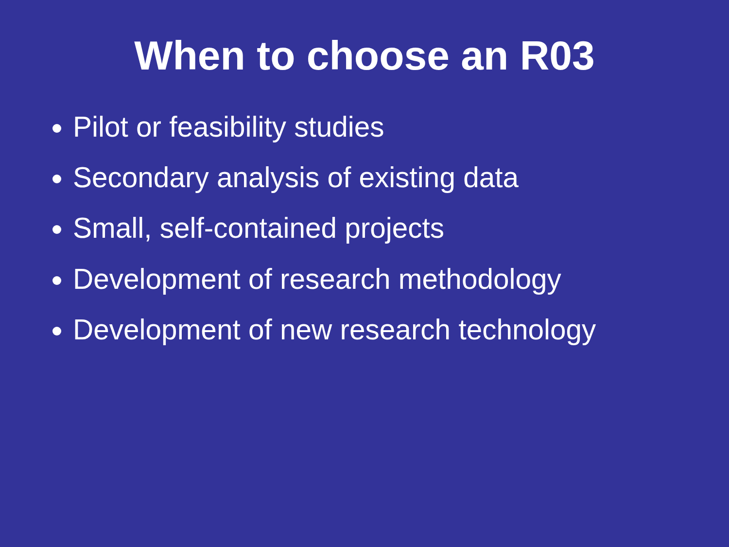When to choose an R03
Pilot or feasibility studies
Secondary analysis of existing data
Small, self-contained projects
Development of research methodology
Development of new research technology